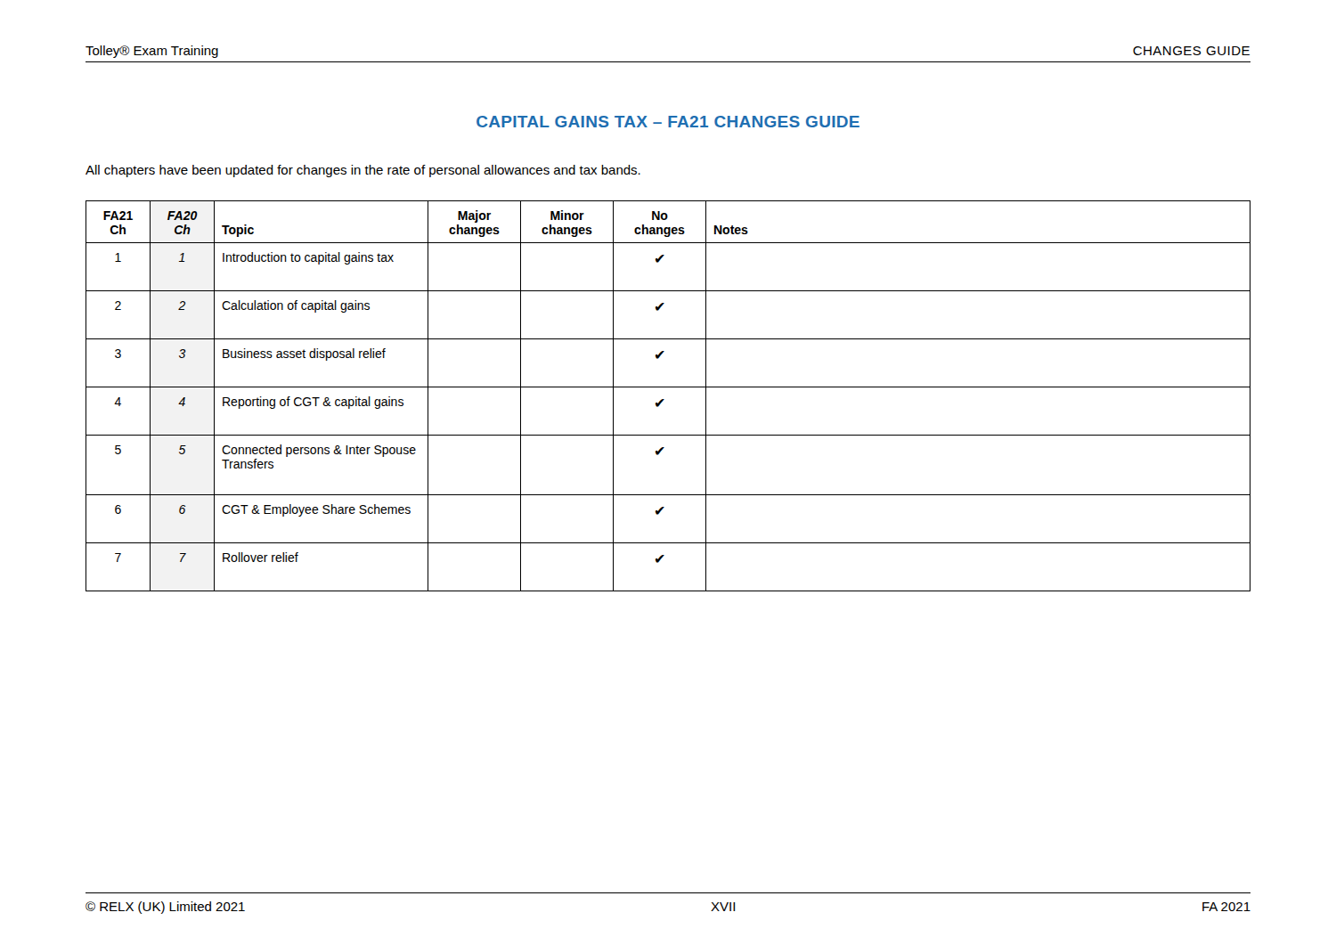Tolley® Exam Training
CHANGES GUIDE
CAPITAL GAINS TAX – FA21 CHANGES GUIDE
All chapters have been updated for changes in the rate of personal allowances and tax bands.
| FA21 Ch | FA20 Ch | Topic | Major changes | Minor changes | No changes | Notes |
| --- | --- | --- | --- | --- | --- | --- |
| 1 | 1 | Introduction to capital gains tax | | | ✔ | |
| 2 | 2 | Calculation of capital gains | | | ✔ | |
| 3 | 3 | Business asset disposal relief | | | ✔ | |
| 4 | 4 | Reporting of CGT & capital gains | | | ✔ | |
| 5 | 5 | Connected persons & Inter Spouse Transfers | | | ✔ | |
| 6 | 6 | CGT & Employee Share Schemes | | | ✔ | |
| 7 | 7 | Rollover relief | | | ✔ | |
© RELX (UK) Limited 2021
XVII
FA 2021